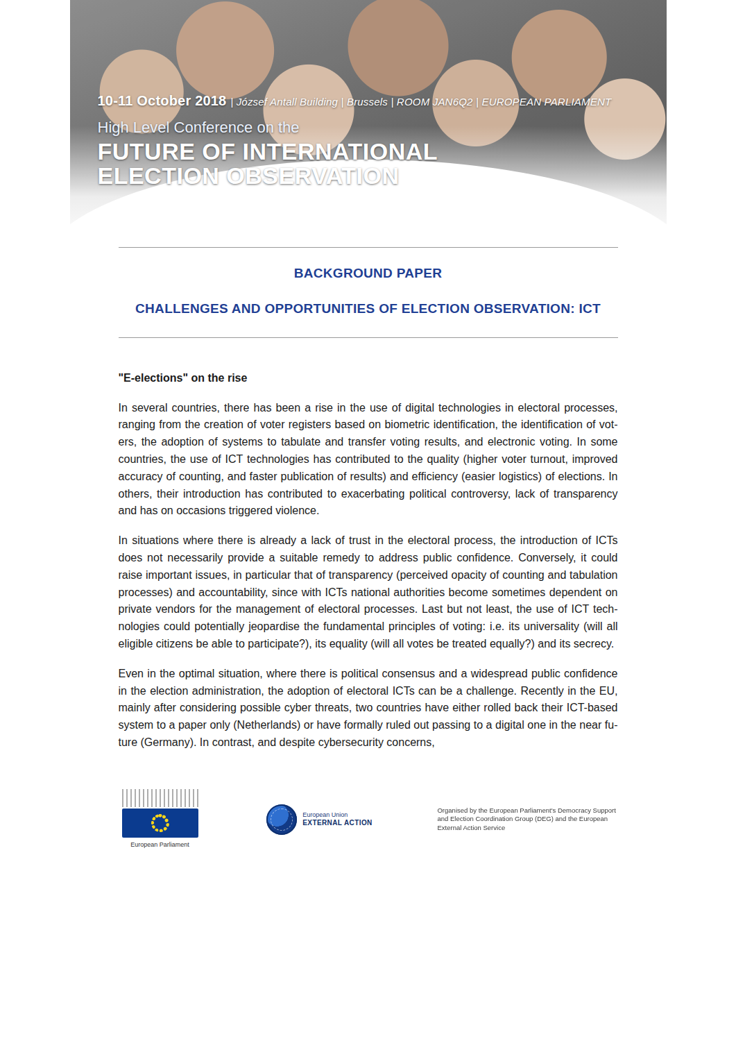10-11 October 2018 | József Antall Building | Brussels | ROOM JAN6Q2 | EUROPEAN PARLIAMENT
High Level Conference on the
FUTURE OF INTERNATIONAL ELECTION OBSERVATION
BACKGROUND PAPER
CHALLENGES AND OPPORTUNITIES OF ELECTION OBSERVATION: ICT
"E-elections" on the rise
In several countries, there has been a rise in the use of digital technologies in electoral processes, ranging from the creation of voter registers based on biometric identification, the identification of voters, the adoption of systems to tabulate and transfer voting results, and electronic voting. In some countries, the use of ICT technologies has contributed to the quality (higher voter turnout, improved accuracy of counting, and faster publication of results) and efficiency (easier logistics) of elections. In others, their introduction has contributed to exacerbating political controversy, lack of transparency and has on occasions triggered violence.
In situations where there is already a lack of trust in the electoral process, the introduction of ICTs does not necessarily provide a suitable remedy to address public confidence. Conversely, it could raise important issues, in particular that of transparency (perceived opacity of counting and tabulation processes) and accountability, since with ICTs national authorities become sometimes dependent on private vendors for the management of electoral processes. Last but not least, the use of ICT technologies could potentially jeopardise the fundamental principles of voting: i.e. its universality (will all eligible citizens be able to participate?), its equality (will all votes be treated equally?) and its secrecy.
Even in the optimal situation, where there is political consensus and a widespread public confidence in the election administration, the adoption of electoral ICTs can be a challenge. Recently in the EU, mainly after considering possible cyber threats, two countries have either rolled back their ICT-based system to a paper only (Netherlands) or have formally ruled out passing to a digital one in the near future (Germany). In contrast, and despite cybersecurity concerns,
European Parliament
European Union EXTERNAL ACTION
Organised by the European Parliament's Democracy Support and Election Coordination Group (DEG) and the European External Action Service